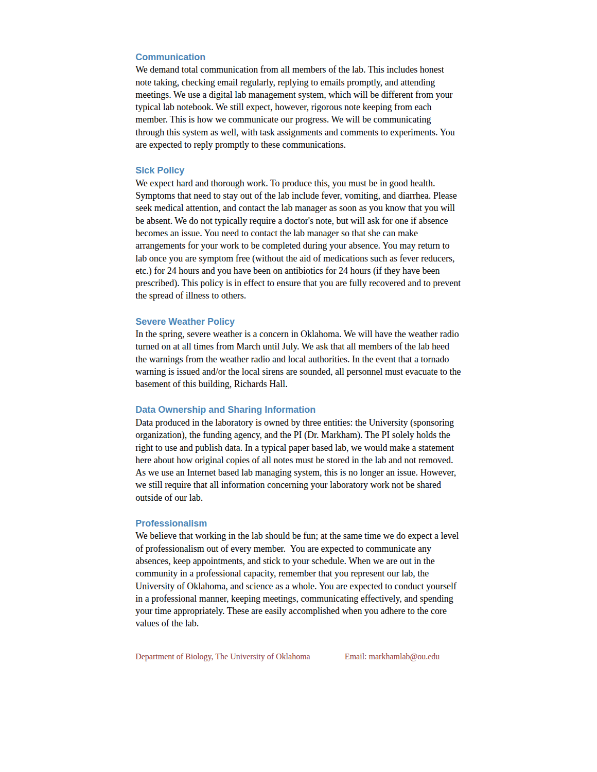Communication
We demand total communication from all members of the lab. This includes honest note taking, checking email regularly, replying to emails promptly, and attending meetings. We use a digital lab management system, which will be different from your typical lab notebook. We still expect, however, rigorous note keeping from each member. This is how we communicate our progress. We will be communicating through this system as well, with task assignments and comments to experiments. You are expected to reply promptly to these communications.
Sick Policy
We expect hard and thorough work. To produce this, you must be in good health. Symptoms that need to stay out of the lab include fever, vomiting, and diarrhea. Please seek medical attention, and contact the lab manager as soon as you know that you will be absent. We do not typically require a doctor's note, but will ask for one if absence becomes an issue. You need to contact the lab manager so that she can make arrangements for your work to be completed during your absence. You may return to lab once you are symptom free (without the aid of medications such as fever reducers, etc.) for 24 hours and you have been on antibiotics for 24 hours (if they have been prescribed). This policy is in effect to ensure that you are fully recovered and to prevent the spread of illness to others.
Severe Weather Policy
In the spring, severe weather is a concern in Oklahoma. We will have the weather radio turned on at all times from March until July. We ask that all members of the lab heed the warnings from the weather radio and local authorities. In the event that a tornado warning is issued and/or the local sirens are sounded, all personnel must evacuate to the basement of this building, Richards Hall.
Data Ownership and Sharing Information
Data produced in the laboratory is owned by three entities: the University (sponsoring organization), the funding agency, and the PI (Dr. Markham). The PI solely holds the right to use and publish data. In a typical paper based lab, we would make a statement here about how original copies of all notes must be stored in the lab and not removed. As we use an Internet based lab managing system, this is no longer an issue. However, we still require that all information concerning your laboratory work not be shared outside of our lab.
Professionalism
We believe that working in the lab should be fun; at the same time we do expect a level of professionalism out of every member. You are expected to communicate any absences, keep appointments, and stick to your schedule. When we are out in the community in a professional capacity, remember that you represent our lab, the University of Oklahoma, and science as a whole. You are expected to conduct yourself in a professional manner, keeping meetings, communicating effectively, and spending your time appropriately. These are easily accomplished when you adhere to the core values of the lab.
Department of Biology, The University of Oklahoma Email: markhamlab@ou.edu